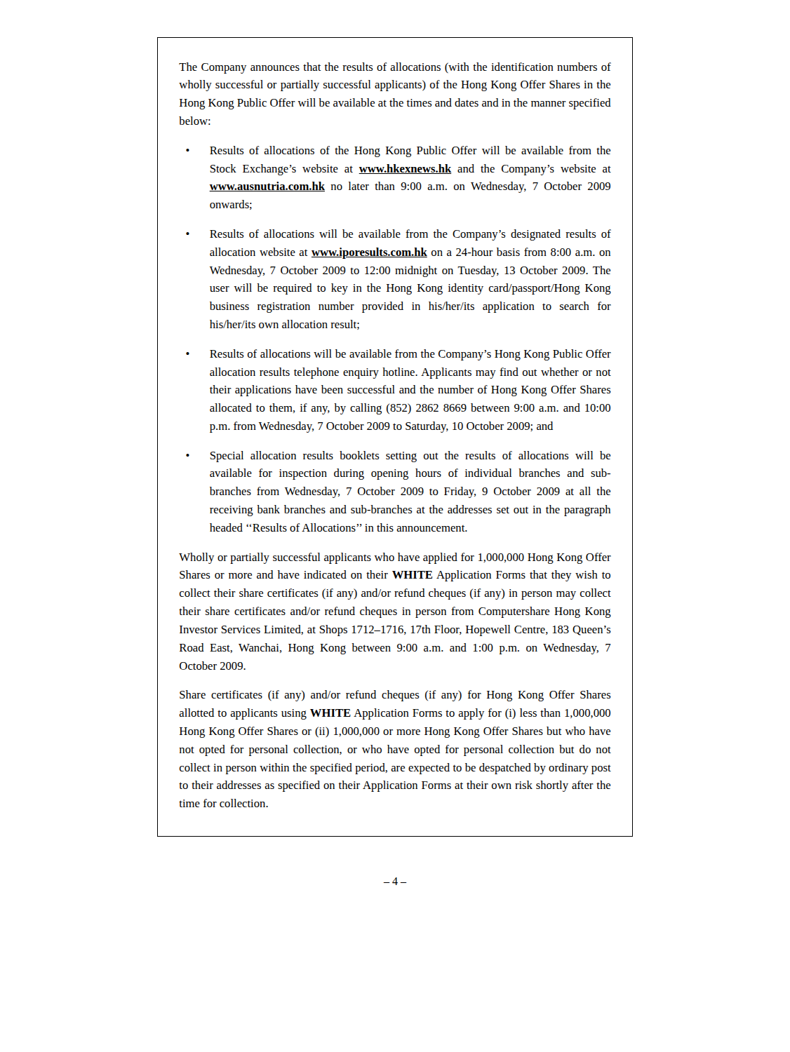The Company announces that the results of allocations (with the identification numbers of wholly successful or partially successful applicants) of the Hong Kong Offer Shares in the Hong Kong Public Offer will be available at the times and dates and in the manner specified below:
Results of allocations of the Hong Kong Public Offer will be available from the Stock Exchange’s website at www.hkexnews.hk and the Company’s website at www.ausnutria.com.hk no later than 9:00 a.m. on Wednesday, 7 October 2009 onwards;
Results of allocations will be available from the Company’s designated results of allocation website at www.iporesults.com.hk on a 24-hour basis from 8:00 a.m. on Wednesday, 7 October 2009 to 12:00 midnight on Tuesday, 13 October 2009. The user will be required to key in the Hong Kong identity card/passport/Hong Kong business registration number provided in his/her/its application to search for his/her/its own allocation result;
Results of allocations will be available from the Company’s Hong Kong Public Offer allocation results telephone enquiry hotline. Applicants may find out whether or not their applications have been successful and the number of Hong Kong Offer Shares allocated to them, if any, by calling (852) 2862 8669 between 9:00 a.m. and 10:00 p.m. from Wednesday, 7 October 2009 to Saturday, 10 October 2009; and
Special allocation results booklets setting out the results of allocations will be available for inspection during opening hours of individual branches and sub-branches from Wednesday, 7 October 2009 to Friday, 9 October 2009 at all the receiving bank branches and sub-branches at the addresses set out in the paragraph headed ‘‘Results of Allocations’’ in this announcement.
Wholly or partially successful applicants who have applied for 1,000,000 Hong Kong Offer Shares or more and have indicated on their WHITE Application Forms that they wish to collect their share certificates (if any) and/or refund cheques (if any) in person may collect their share certificates and/or refund cheques in person from Computershare Hong Kong Investor Services Limited, at Shops 1712–1716, 17th Floor, Hopewell Centre, 183 Queen’s Road East, Wanchai, Hong Kong between 9:00 a.m. and 1:00 p.m. on Wednesday, 7 October 2009.
Share certificates (if any) and/or refund cheques (if any) for Hong Kong Offer Shares allotted to applicants using WHITE Application Forms to apply for (i) less than 1,000,000 Hong Kong Offer Shares or (ii) 1,000,000 or more Hong Kong Offer Shares but who have not opted for personal collection, or who have opted for personal collection but do not collect in person within the specified period, are expected to be despatched by ordinary post to their addresses as specified on their Application Forms at their own risk shortly after the time for collection.
– 4 –